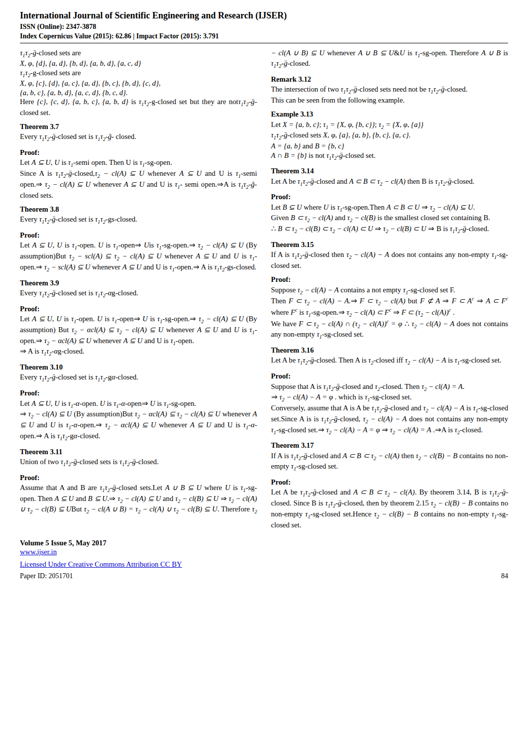International Journal of Scientific Engineering and Research (IJSER)
ISSN (Online): 2347-3878
Index Copernicus Value (2015): 62.86 | Impact Factor (2015): 3.791
τ1τ2-g̈-closed sets are
X, φ, {d}, {a, d}, {b, d}, {a, b, d}, {a, c, d}
τ1τ2-g-closed sets are
X, φ, {c}, {d}, {a, c}, {a, d}, {b, c}, {b, d}, {c, d},
{a, b, c}, {a, b, d}, {a, c, d}, {b, c, d}.
Here {c}, {c, d}, {a, b, c}, {a, b, d} is τ1τ2-g-closed set but they are notτ1τ2-g̈-closed set.
Theorem 3.7
Every τ1τ2-g̈-closed set is τ1τ2-ĝ- closed.
Proof:
Let A ⊆ U, U is τ1-semi open. Then U is τ1-sg-open.
Since A is τ1τ2-g̈-closed,τ2 − cl(A) ⊆ U whenever A ⊆ U and U is τ1-semi open.⇒ τ2 − cl(A) ⊆ U whenever A ⊆ U and U is τ1- semi open.⇒A is τ1τ2-ĝ-closed sets.
Theorem 3.8
Every τ1τ2-g̈-closed set is τ1τ2-gs-closed.
Proof:
Let A ⊆ U, U is τ1-open. U is τ1-open⇒ Uis τ1-sg-open.⇒ τ2 − cl(A) ⊆ U (By assumption)But τ2 − scl(A) ⊆ τ2 − cl(A) ⊆ U whenever A ⊆ U and U is τ1-open.⇒ τ2 − scl(A) ⊆ U whenever A ⊆ U and U is τ1-open.⇒ A is τ1τ2-gs-closed.
Theorem 3.9
Every τ1τ2-g̈-closed set is τ1τ2-αg-closed.
Proof:
Let A ⊆ U, U is τ1-open. U is τ1-open⇒ U is τ1-sg-open.⇒ τ2 − cl(A) ⊆ U (By assumption) But τ2 − αcl(A) ⊆ τ2 − cl(A) ⊆ U whenever A ⊆ U and U is τ1-open.⇒ τ2 − αcl(A) ⊆ U whenever A ⊆ U and U is τ1-open.
⇒ A is τ1τ2-αg-closed.
Theorem 3.10
Every τ1τ2-g̈-closed set is τ1τ2-gα-closed.
Proof:
Let A ⊆ U, U is τ1-α-open. U is τ1-α-open⇒ U is τ1-sg-open.
⇒ τ2 − cl(A) ⊆ U (By assumption)But τ2 − αcl(A) ⊆ τ2 − cl(A) ⊆ U whenever A ⊆ U and U is τ1-α-open.⇒ τ2 − αcl(A) ⊆ U whenever A ⊆ U and U is τ1-α-open.⇒ A is τ1τ2-gα-closed.
Theorem 3.11
Union of two τ1τ2-g̈-closed sets is τ1τ2-g̈-closed.
Proof:
Assume that A and B are τ1τ2-g̈-closed sets.Let A ∪ B ⊆ U where U is τ1-sg-open. Then A ⊆ U and B ⊆ U.⇒ τ2 − cl(A) ⊆ U and τ2 − cl(B) ⊆ U ⇒ τ2 − cl(A) ∪ τ2 − cl(B) ⊆ UBut τ2 − cl(A ∪ B) = τ2 − cl(A) ∪ τ2 − cl(B) ⊆ U. Therefore τ2 − cl(A ∪ B) ⊆ U whenever A ∪ B ⊆ U&U is τ1-sg-open. Therefore A ∪ B is τ1τ2-g̈-closed.
Remark 3.12
The intersection of two τ1τ2-g̈-closed sets need not be τ1τ2-g̈-closed.
This can be seen from the following example.
Example 3.13
Let X = {a, b, c}; τ1 = {X, φ, {b, c}}; τ2 = {X, φ, {a}}
τ1τ2-g̈-closed sets X, φ, {a}, {a, b}, {b, c}, {a, c}.
A = {a, b} and B = {b, c}
A ∩ B = {b} is not τ1τ2-g̈-closed set.
Theorem 3.14
Let A be τ1τ2-g̈-closed and A ⊂ B ⊂ τ2 − cl(A) then B is τ1τ2-g̈-closed.
Proof:
Let B ⊆ U where U is τ1-sg-open.Then A ⊂ B ⊂ U ⇒ τ2 − cl(A) ⊆ U.
Given B ⊂ τ2 − cl(A) and τ2 − cl(B) is the smallest closed set containing B.
∴ B ⊂ τ2 − cl(B) ⊂ τ2 − cl(A) ⊂ U ⇒ τ2 − cl(B) ⊂ U ⇒ B is τ1τ2-g̈-closed.
Theorem 3.15
If A is τ1τ2-g̈-closed then τ2 − cl(A) − A does not contains any non-empty τ1-sg-closed set.
Proof:
Suppose τ2 − cl(A) − A contains a not empty τ1-sg-closed set F.
Then F ⊂ τ2 − cl(A) − A.⇒ F ⊂ τ2 − cl(A) but F ⊄ A ⇒ F ⊂ Ac ⇒ A ⊂ Fc where Fc is τ1-sg-open.⇒ τ2 − cl(A) ⊂ Fc ⇒ F ⊂ (τ2 − cl(A))c .
We have F ⊂ τ2 − cl(A) ∩ (τ2 − cl(A))c = φ ∴ τ2 − cl(A) − A does not contains any non-empty τ1-sg-closed set.
Theorem 3.16
Let A be τ1τ2-g̈-closed. Then A is τ2-closed iff τ2 − cl(A) − A is τ1-sg-closed set.
Proof:
Suppose that A is τ1τ2-g̈-closed and τ2-closed. Then τ2 − cl(A) = A.
⇒ τ2 − cl(A) − A = φ . which is τ1-sg-closed set.
Conversely, assume that A is A be τ1τ2-g̈-closed and τ2 − cl(A) − A is τ1-sg-closed set.Since A is is τ1τ2-g̈-closed, τ2 − cl(A) − A does not contains any non-empty τ1-sg-closed set.⇒ τ2 − cl(A) − A = φ ⇒ τ2 − cl(A) = A .⇒A is τ2-closed.
Theorem 3.17
If A is τ1τ2-g̈-closed and A ⊂ B ⊂ τ2 − cl(A) then τ2 − cl(B) − B contains no non-empty τ1-sg-closed set.
Proof:
Let A be τ1τ2-g̈-closed and A ⊂ B ⊂ τ2 − cl(A). By theorem 3.14, B is τ1τ2-g̈-closed. Since B is τ1τ2-g̈-closed, then by theorem 2.15 τ2 − cl(B) − B contains no non-empty τ1-sg-closed set.Hence τ2 − cl(B) − B contains no non-empty τ1-sg-closed set.
Volume 5 Issue 5, May 2017
www.ijser.in
Licensed Under Creative Commons Attribution CC BY
Paper ID: 2051701 84